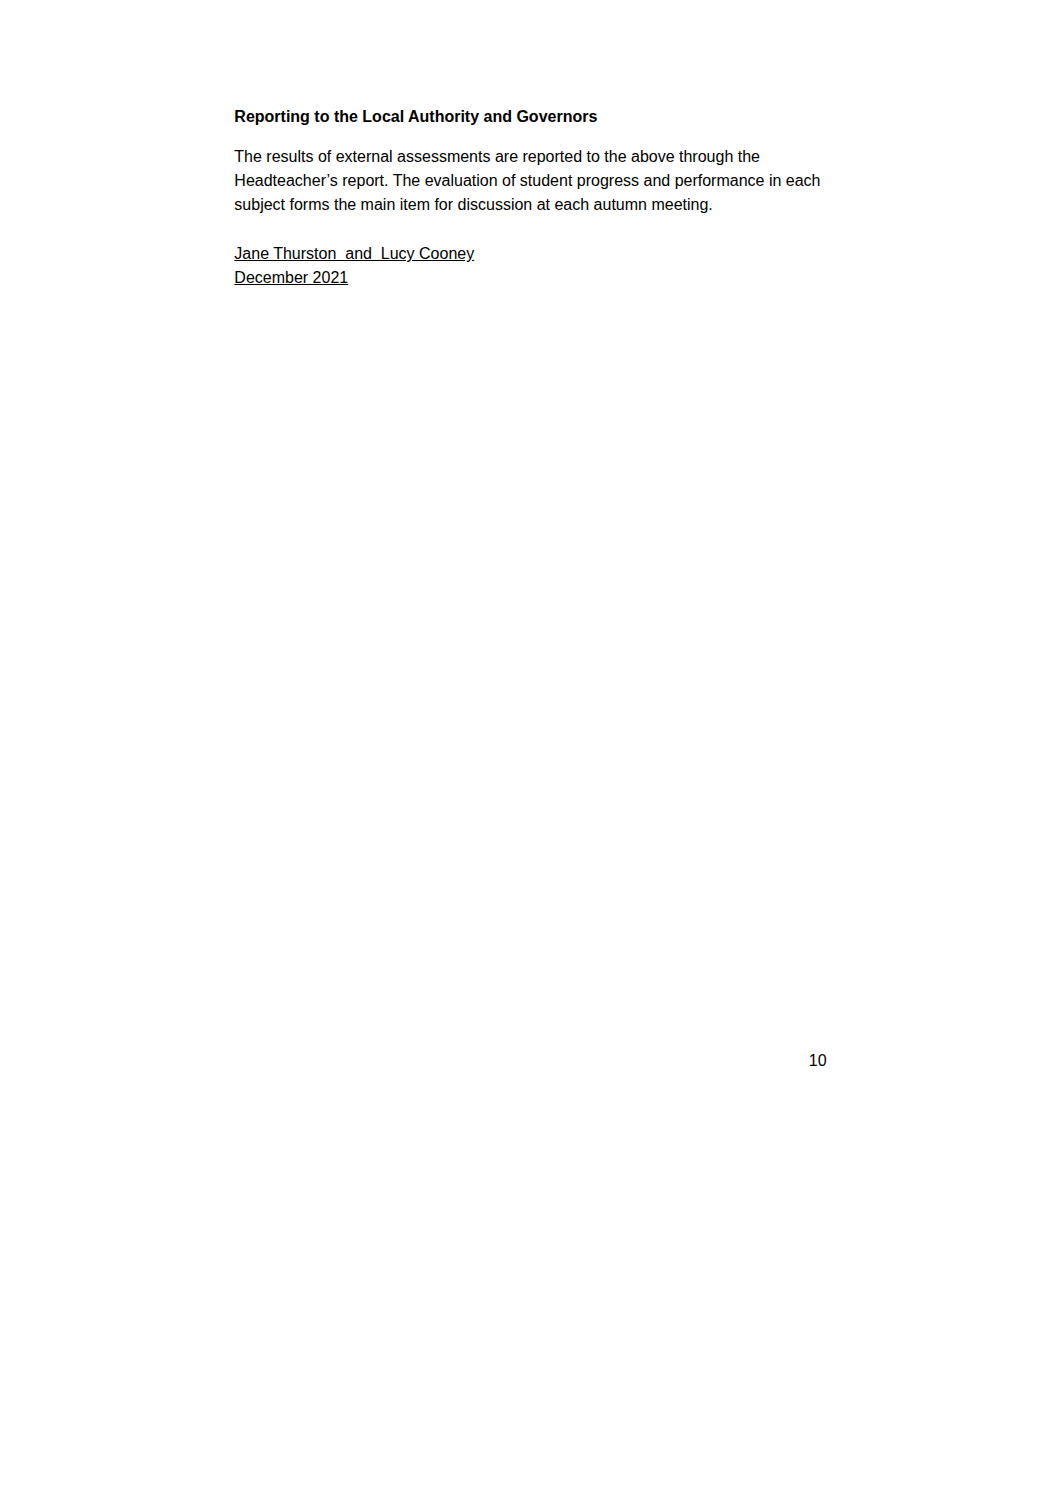Reporting to the Local Authority and Governors
The results of external assessments are reported to the above through the Headteacher’s report. The evaluation of student progress and performance in each subject forms the main item for discussion at each autumn meeting.
Jane Thurston and Lucy Cooney December 2021
10